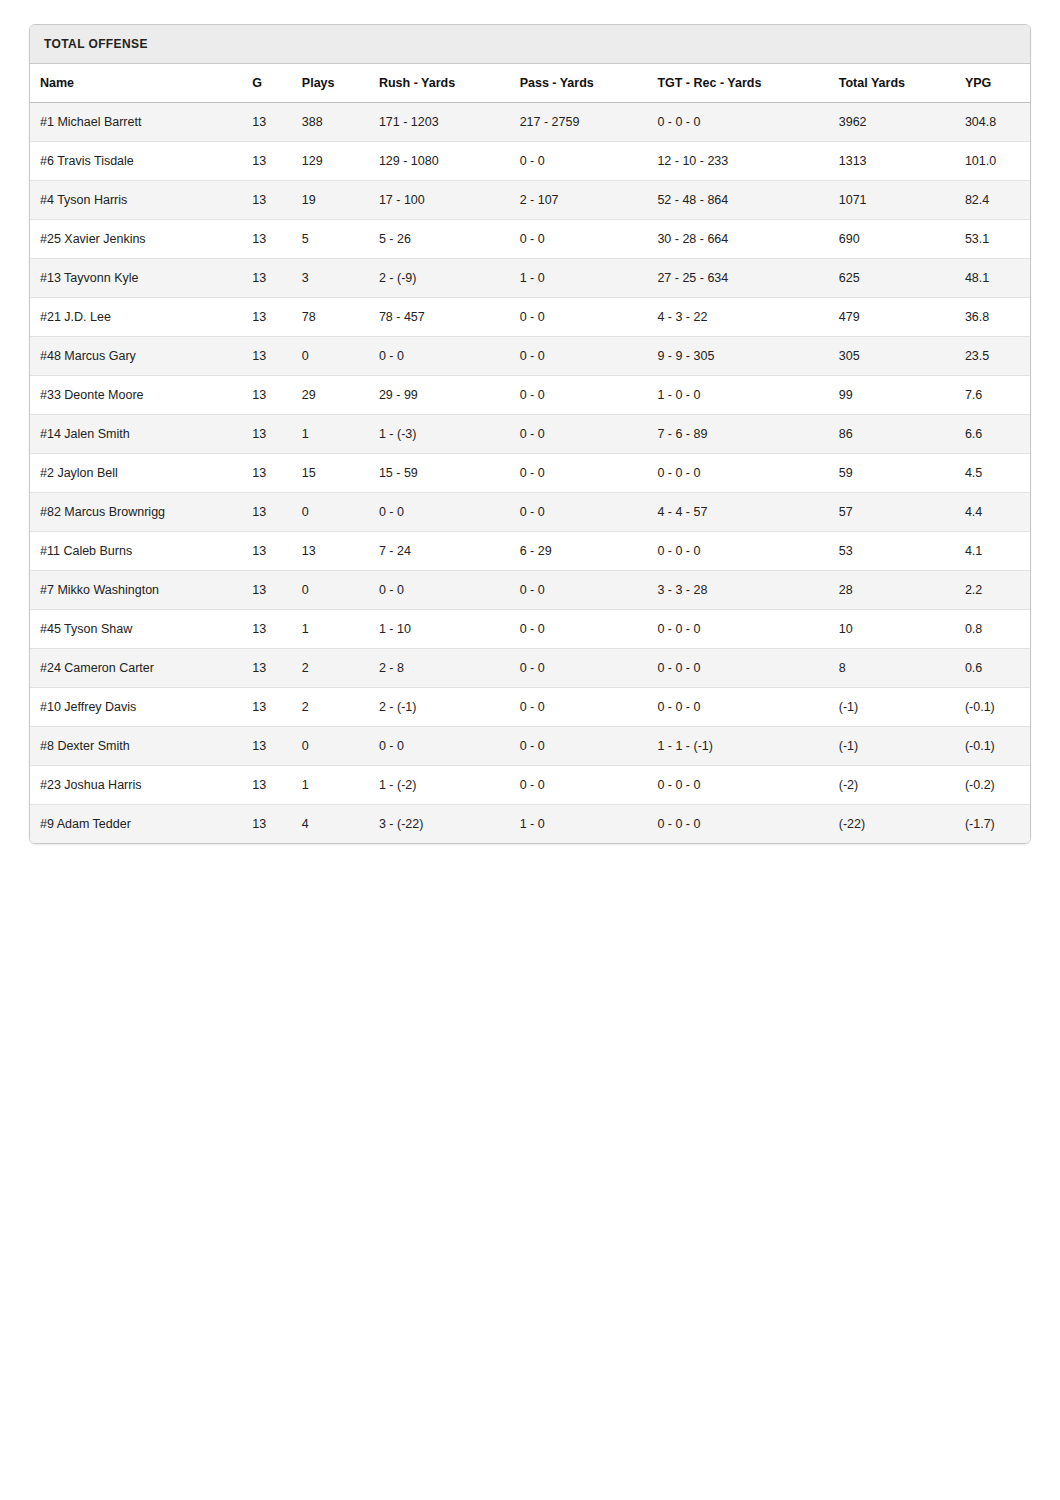TOTAL OFFENSE
| Name | G | Plays | Rush - Yards | Pass - Yards | TGT - Rec - Yards | Total Yards | YPG |
| --- | --- | --- | --- | --- | --- | --- | --- |
| #1 Michael Barrett | 13 | 388 | 171 - 1203 | 217 - 2759 | 0 - 0 - 0 | 3962 | 304.8 |
| #6 Travis Tisdale | 13 | 129 | 129 - 1080 | 0 - 0 | 12 - 10 - 233 | 1313 | 101.0 |
| #4 Tyson Harris | 13 | 19 | 17 - 100 | 2 - 107 | 52 - 48 - 864 | 1071 | 82.4 |
| #25 Xavier Jenkins | 13 | 5 | 5 - 26 | 0 - 0 | 30 - 28 - 664 | 690 | 53.1 |
| #13 Tayvonn Kyle | 13 | 3 | 2 - (-9) | 1 - 0 | 27 - 25 - 634 | 625 | 48.1 |
| #21 J.D. Lee | 13 | 78 | 78 - 457 | 0 - 0 | 4 - 3 - 22 | 479 | 36.8 |
| #48 Marcus Gary | 13 | 0 | 0 - 0 | 0 - 0 | 9 - 9 - 305 | 305 | 23.5 |
| #33 Deonte Moore | 13 | 29 | 29 - 99 | 0 - 0 | 1 - 0 - 0 | 99 | 7.6 |
| #14 Jalen Smith | 13 | 1 | 1 - (-3) | 0 - 0 | 7 - 6 - 89 | 86 | 6.6 |
| #2 Jaylon Bell | 13 | 15 | 15 - 59 | 0 - 0 | 0 - 0 - 0 | 59 | 4.5 |
| #82 Marcus Brownrigg | 13 | 0 | 0 - 0 | 0 - 0 | 4 - 4 - 57 | 57 | 4.4 |
| #11 Caleb Burns | 13 | 13 | 7 - 24 | 6 - 29 | 0 - 0 - 0 | 53 | 4.1 |
| #7 Mikko Washington | 13 | 0 | 0 - 0 | 0 - 0 | 3 - 3 - 28 | 28 | 2.2 |
| #45 Tyson Shaw | 13 | 1 | 1 - 10 | 0 - 0 | 0 - 0 - 0 | 10 | 0.8 |
| #24 Cameron Carter | 13 | 2 | 2 - 8 | 0 - 0 | 0 - 0 - 0 | 8 | 0.6 |
| #10 Jeffrey Davis | 13 | 2 | 2 - (-1) | 0 - 0 | 0 - 0 - 0 | (-1) | (-0.1) |
| #8 Dexter Smith | 13 | 0 | 0 - 0 | 0 - 0 | 1 - 1 - (-1) | (-1) | (-0.1) |
| #23 Joshua Harris | 13 | 1 | 1 - (-2) | 0 - 0 | 0 - 0 - 0 | (-2) | (-0.2) |
| #9 Adam Tedder | 13 | 4 | 3 - (-22) | 1 - 0 | 0 - 0 - 0 | (-22) | (-1.7) |